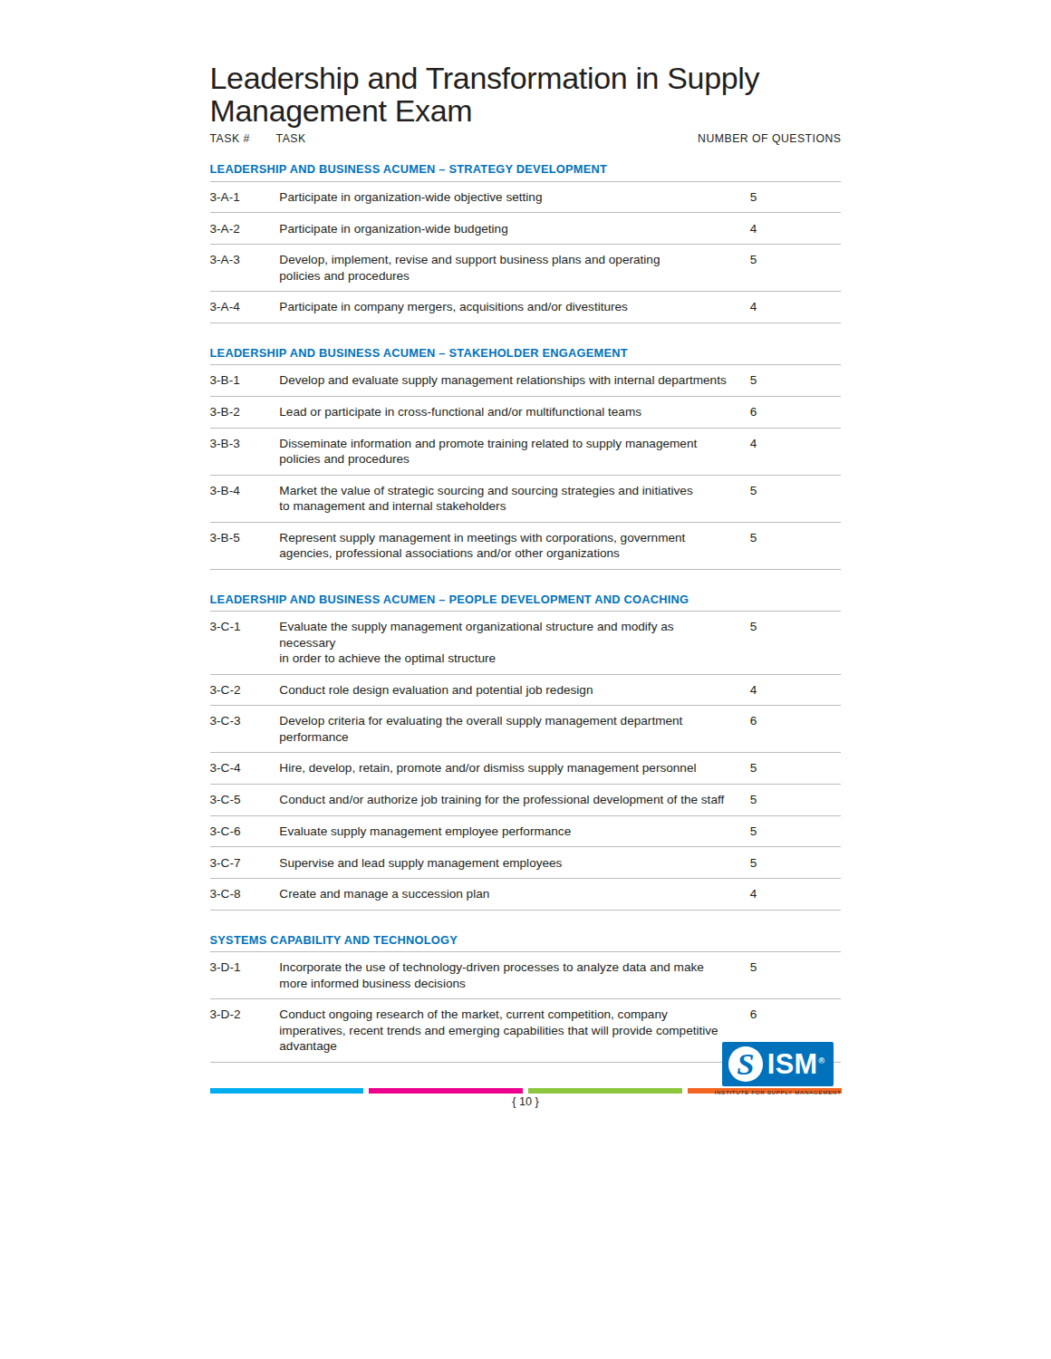Leadership and Transformation in Supply Management Exam
TASK #TASK
NUMBER OF QUESTIONS
LEADERSHIP AND BUSINESS ACUMEN – STRATEGY DEVELOPMENT
| 3-A-1 | Participate in organization-wide objective setting | 5 |
| 3-A-2 | Participate in organization-wide budgeting | 4 |
| 3-A-3 | Develop, implement, revise and support business plans and operating policies and procedures | 5 |
| 3-A-4 | Participate in company mergers, acquisitions and/or divestitures | 4 |
LEADERSHIP AND BUSINESS ACUMEN – STAKEHOLDER ENGAGEMENT
| 3-B-1 | Develop and evaluate supply management relationships with internal departments | 5 |
| 3-B-2 | Lead or participate in cross-functional and/or multifunctional teams | 6 |
| 3-B-3 | Disseminate information and promote training related to supply management policies and procedures | 4 |
| 3-B-4 | Market the value of strategic sourcing and sourcing strategies and initiatives to management and internal stakeholders | 5 |
| 3-B-5 | Represent supply management in meetings with corporations, government agencies, professional associations and/or other organizations | 5 |
LEADERSHIP AND BUSINESS ACUMEN – PEOPLE DEVELOPMENT AND COACHING
| 3-C-1 | Evaluate the supply management organizational structure and modify as necessary in order to achieve the optimal structure | 5 |
| 3-C-2 | Conduct role design evaluation and potential job redesign | 4 |
| 3-C-3 | Develop criteria for evaluating the overall supply management department performance | 6 |
| 3-C-4 | Hire, develop, retain, promote and/or dismiss supply management personnel | 5 |
| 3-C-5 | Conduct and/or authorize job training for the professional development of the staff | 5 |
| 3-C-6 | Evaluate supply management employee performance | 5 |
| 3-C-7 | Supervise and lead supply management employees | 5 |
| 3-C-8 | Create and manage a succession plan | 4 |
SYSTEMS CAPABILITY AND TECHNOLOGY
| 3-D-1 | Incorporate the use of technology-driven processes to analyze data and make more informed business decisions | 5 |
| 3-D-2 | Conduct ongoing research of the market, current competition, company imperatives, recent trends and emerging capabilities that will provide competitive advantage | 6 |
{ 10 }
S ISM®
Institute for Supply Management